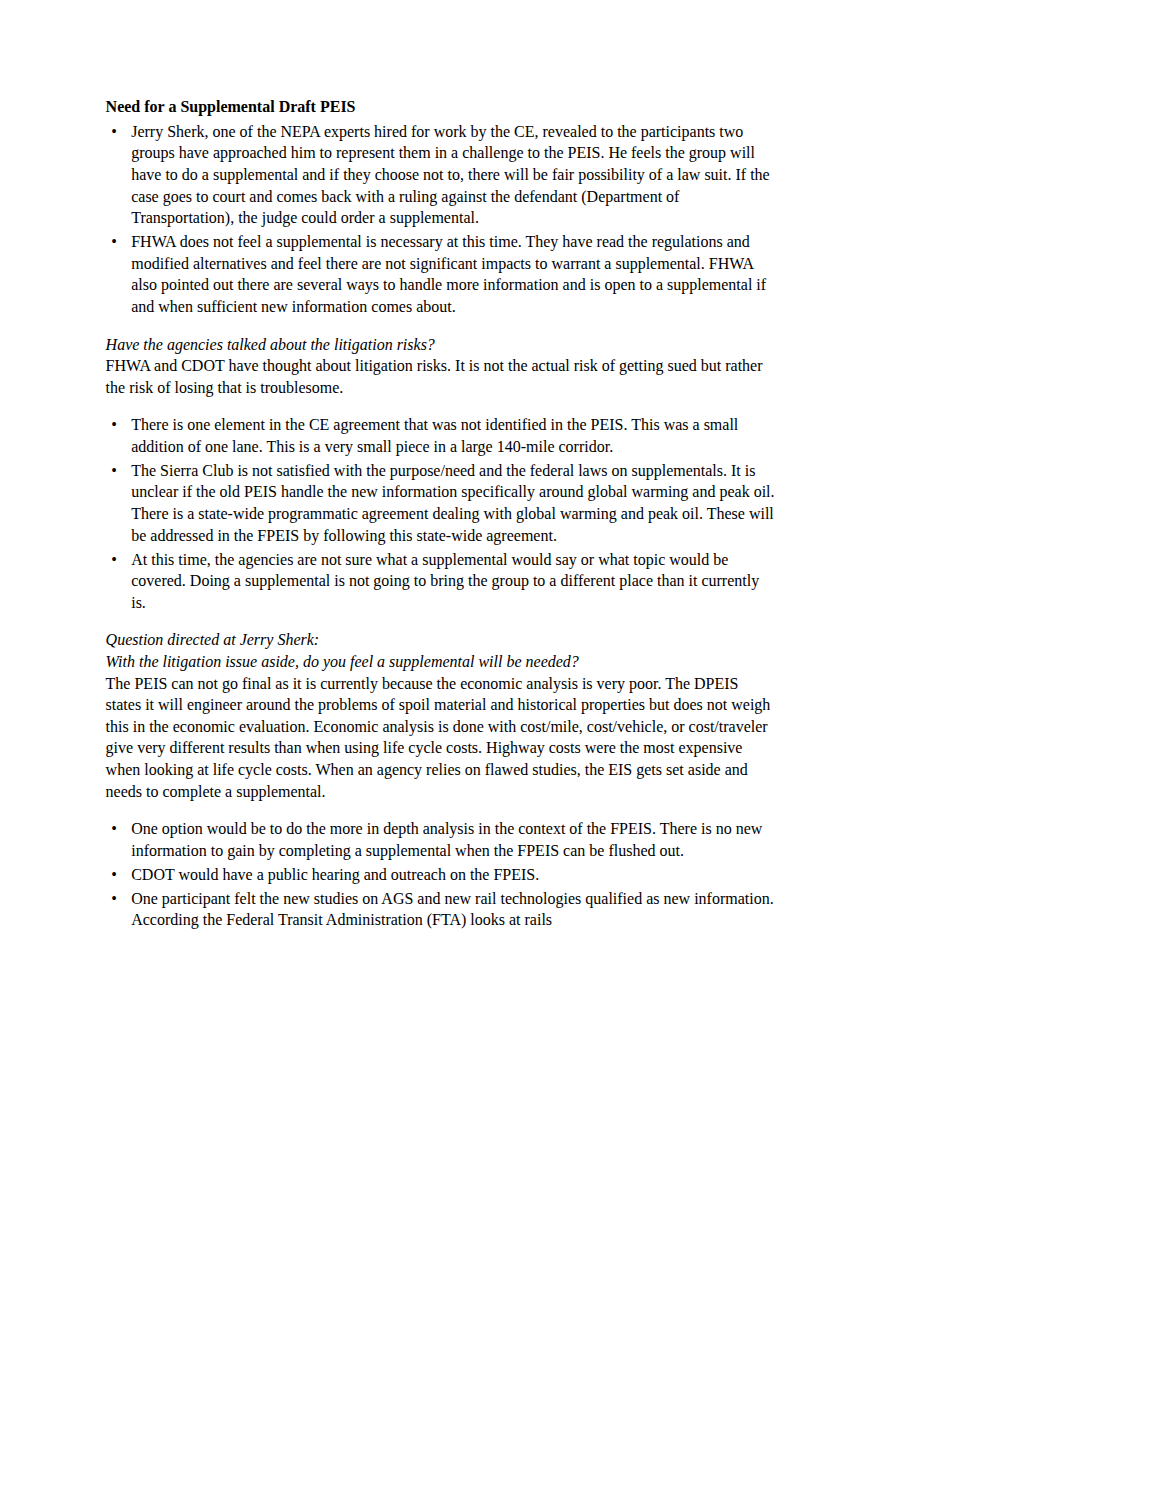Need for a Supplemental Draft PEIS
Jerry Sherk, one of the NEPA experts hired for work by the CE, revealed to the participants two groups have approached him to represent them in a challenge to the PEIS. He feels the group will have to do a supplemental and if they choose not to, there will be fair possibility of a law suit. If the case goes to court and comes back with a ruling against the defendant (Department of Transportation), the judge could order a supplemental.
FHWA does not feel a supplemental is necessary at this time. They have read the regulations and modified alternatives and feel there are not significant impacts to warrant a supplemental. FHWA also pointed out there are several ways to handle more information and is open to a supplemental if and when sufficient new information comes about.
Have the agencies talked about the litigation risks?
FHWA and CDOT have thought about litigation risks. It is not the actual risk of getting sued but rather the risk of losing that is troublesome.
There is one element in the CE agreement that was not identified in the PEIS. This was a small addition of one lane. This is a very small piece in a large 140-mile corridor.
The Sierra Club is not satisfied with the purpose/need and the federal laws on supplementals. It is unclear if the old PEIS handle the new information specifically around global warming and peak oil. There is a state-wide programmatic agreement dealing with global warming and peak oil. These will be addressed in the FPEIS by following this state-wide agreement.
At this time, the agencies are not sure what a supplemental would say or what topic would be covered. Doing a supplemental is not going to bring the group to a different place than it currently is.
Question directed at Jerry Sherk:
With the litigation issue aside, do you feel a supplemental will be needed?
The PEIS can not go final as it is currently because the economic analysis is very poor. The DPEIS states it will engineer around the problems of spoil material and historical properties but does not weigh this in the economic evaluation. Economic analysis is done with cost/mile, cost/vehicle, or cost/traveler give very different results than when using life cycle costs. Highway costs were the most expensive when looking at life cycle costs. When an agency relies on flawed studies, the EIS gets set aside and needs to complete a supplemental.
One option would be to do the more in depth analysis in the context of the FPEIS. There is no new information to gain by completing a supplemental when the FPEIS can be flushed out.
CDOT would have a public hearing and outreach on the FPEIS.
One participant felt the new studies on AGS and new rail technologies qualified as new information. According the Federal Transit Administration (FTA) looks at rails